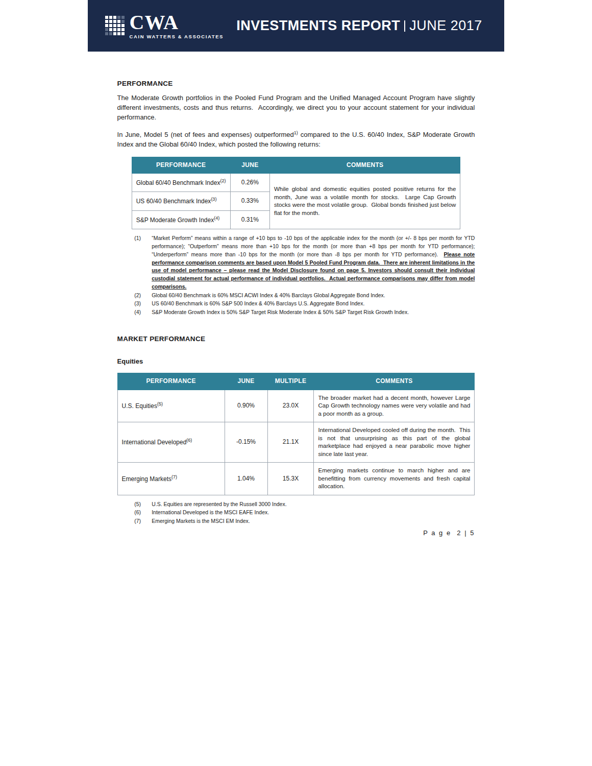CWA
CAIN WATTERS & ASSOCIATES
INVESTMENTS REPORT JUNE 2017
PERFORMANCE
The Moderate Growth portfolios in the Pooled Fund Program and the Unified Managed Account Program have slightly different investments, costs and thus returns. Accordingly, we direct you to your account statement for your individual performance.
In June, Model 5 (net of fees and expenses) outperformed1) compared to the U.S. 60/40 Index, S&P Moderate Growth Index and the Global 60/40 Index, which posted the following returns:
| PERFORMANCE | JUNE | COMMENTS |
| --- | --- | --- |
| Global 60/40 Benchmark Index (2) | 0.26% | While global and domestic equities posted positive returns for the month, June was a volatile month for stocks. Large Cap Growth stocks were the most volatile group. Global bonds finished just below flat for the month. |
| US 60/40 Benchmark Index (3) | 0.33% |
| S&P Moderate Growth Index (4) | 0.31% |
“Market Perform” means within a range of +10 bps to -10 bps of the applicable index for the month (or +/- 8 bps per month for YTD performance); “Outperform” means more than +10 bps for the month (or more than +8 bps per month for YTD performance); “Underperform” means more than -10 bps for the month (or more than -8 bps per month for YTD performance). Please note performance comparison comments are based upon Model 5 Pooled Fund Program data. There are inherent limitations in the use of model performance – please read the Model Disclosure found on page 5. Investors should consult their individual custodial statement for actual performance of individual portfolios. Actual performance comparisons may differ from model comparisons.
Global 60/40 Benchmark is 60% MSCI ACWI Index & 40% Barclays Global Aggregate Bond Index.
US 60/40 Benchmark is 60% S&P 500 Index & 40% Barclays U.S. Aggregate Bond Index.
S&P Moderate Growth Index is 50% S&P Target Risk Moderate Index & 50% S&P Target Risk Growth Index.
MARKET PERFORMANCE
Equities
| PERFORMANCE | JUNE | MULTIPLE | COMMENTS |
| --- | --- | --- | --- |
| U.S. Equities (5) | 0.90% | 23.0X | The broader market had a decent month, however Large Cap Growth technology names were very volatile and had a poor month as a group. |
| International Developed (6) | -0.15% | 21.1X | International Developed cooled off during the month. This is not that unsurprising as this part of the global marketplace had enjoyed a near parabolic move higher since late last year. |
| Emerging Markets (7) | 1.04% | 15.3X | Emerging markets continue to march higher and are benefitting from currency movements and fresh capital allocation. |
U.S. Equities are represented by the Russell 3000 Index.
International Developed is the MSCI EAFE Index.
Emerging Markets is the MSCI EM Index.
P a g e 2 | 5